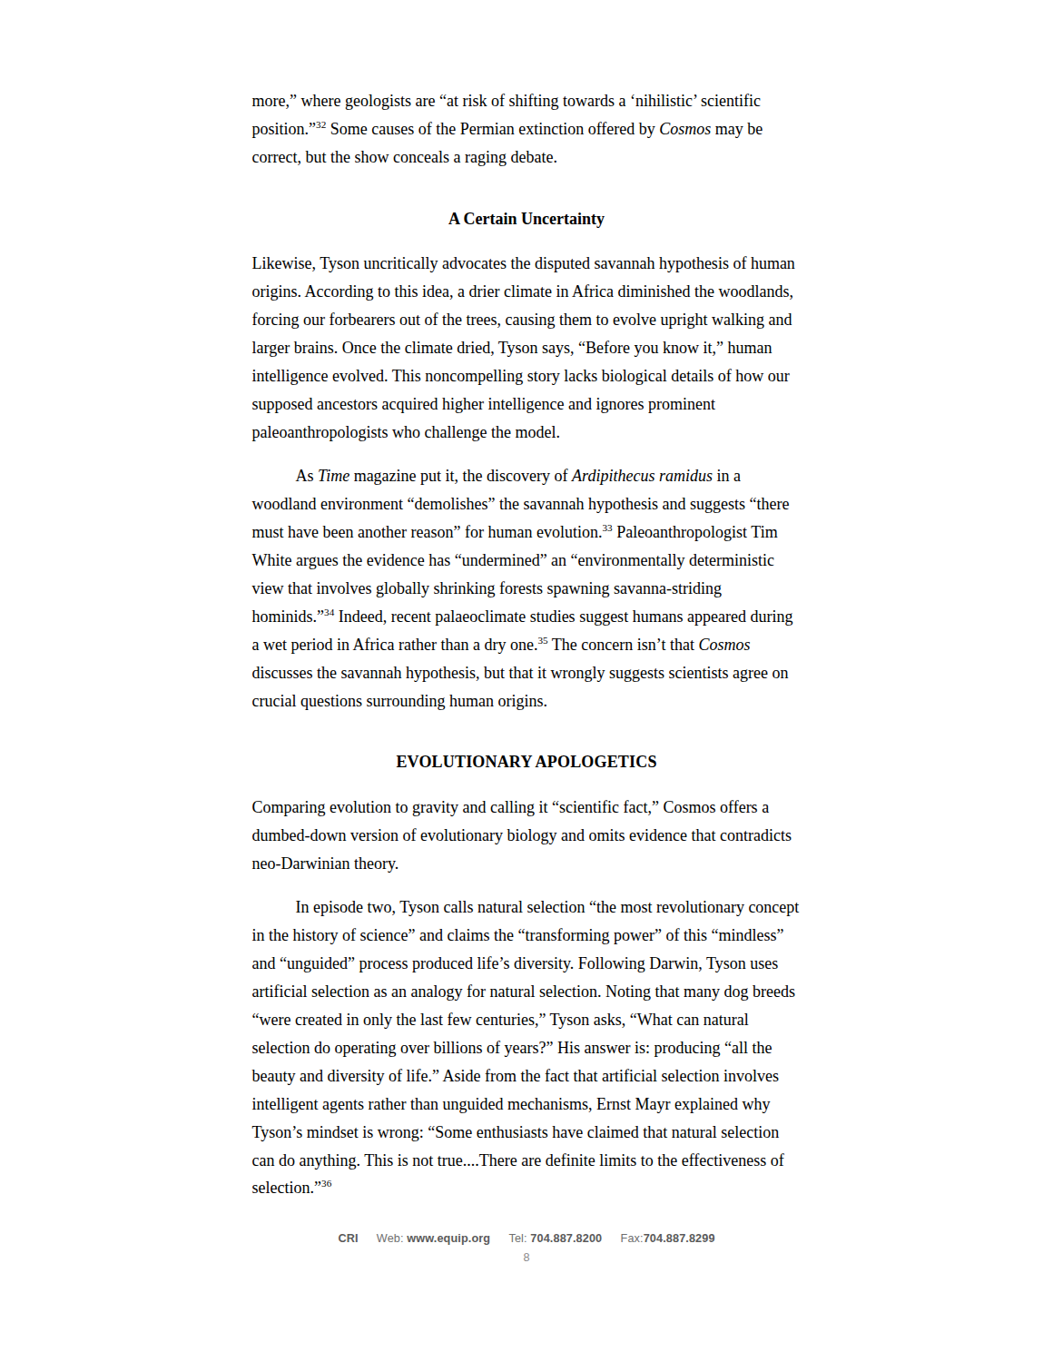more,” where geologists are “at risk of shifting towards a ‘nihilistic’ scientific position.”32 Some causes of the Permian extinction offered by Cosmos may be correct, but the show conceals a raging debate.
A Certain Uncertainty
Likewise, Tyson uncritically advocates the disputed savannah hypothesis of human origins. According to this idea, a drier climate in Africa diminished the woodlands, forcing our forbearers out of the trees, causing them to evolve upright walking and larger brains. Once the climate dried, Tyson says, “Before you know it,” human intelligence evolved. This noncompelling story lacks biological details of how our supposed ancestors acquired higher intelligence and ignores prominent paleoanthropologists who challenge the model.
As Time magazine put it, the discovery of Ardipithecus ramidus in a woodland environment “demolishes” the savannah hypothesis and suggests “there must have been another reason” for human evolution.33 Paleoanthropologist Tim White argues the evidence has “undermined” an “environmentally deterministic view that involves globally shrinking forests spawning savanna-striding hominids.”34 Indeed, recent palaeoclimate studies suggest humans appeared during a wet period in Africa rather than a dry one.35 The concern isn’t that Cosmos discusses the savannah hypothesis, but that it wrongly suggests scientists agree on crucial questions surrounding human origins.
EVOLUTIONARY APOLOGETICS
Comparing evolution to gravity and calling it “scientific fact,” Cosmos offers a dumbed-down version of evolutionary biology and omits evidence that contradicts neo-Darwinian theory.
In episode two, Tyson calls natural selection “the most revolutionary concept in the history of science” and claims the “transforming power” of this “mindless” and “unguided” process produced life’s diversity. Following Darwin, Tyson uses artificial selection as an analogy for natural selection. Noting that many dog breeds “were created in only the last few centuries,” Tyson asks, “What can natural selection do operating over billions of years?” His answer is: producing “all the beauty and diversity of life.” Aside from the fact that artificial selection involves intelligent agents rather than unguided mechanisms, Ernst Mayr explained why Tyson’s mindset is wrong: “Some enthusiasts have claimed that natural selection can do anything. This is not true....There are definite limits to the effectiveness of selection.”36
CRI Web: www.equip.org Tel: 704.887.8200 Fax: 704.887.8299
8